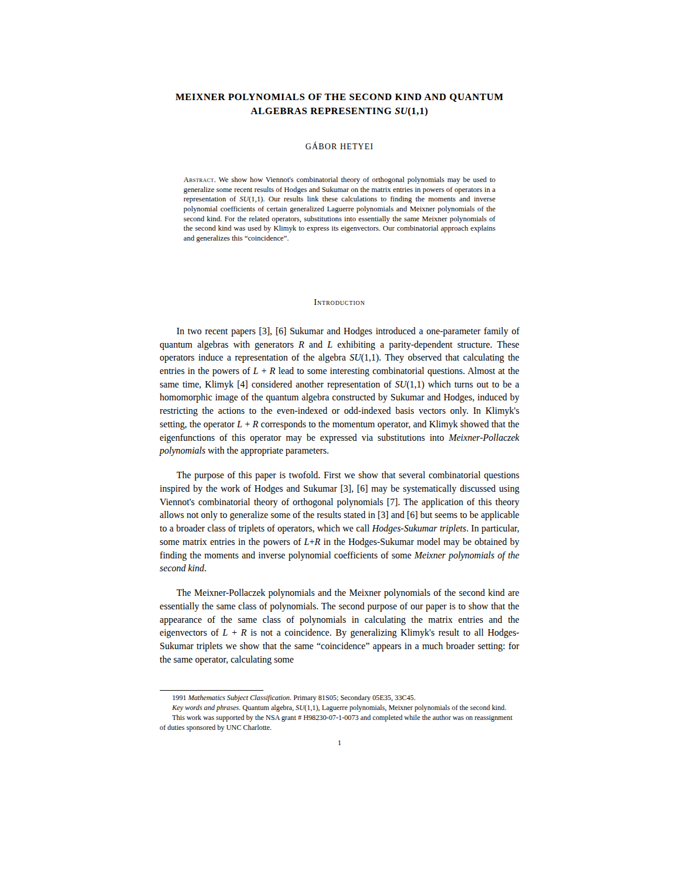Meixner Polynomials of the Second Kind and Quantum
Algebras Representing SU(1,1)
GÁBOR HETYEI
Abstract. We show how Viennot's combinatorial theory of orthogonal polynomials may be used to generalize some recent results of Hodges and Sukumar on the matrix entries in powers of operators in a representation of SU(1,1). Our results link these calculations to finding the moments and inverse polynomial coefficients of certain generalized Laguerre polynomials and Meixner polynomials of the second kind. For the related operators, substitutions into essentially the same Meixner polynomials of the second kind was used by Klimyk to express its eigenvectors. Our combinatorial approach explains and generalizes this “coincidence”.
Introduction
In two recent papers [3], [6] Sukumar and Hodges introduced a one-parameter family of quantum algebras with generators R and L exhibiting a parity-dependent structure. These operators induce a representation of the algebra SU(1,1). They observed that calculating the entries in the powers of L + R lead to some interesting combinatorial questions. Almost at the same time, Klimyk [4] considered another representation of SU(1,1) which turns out to be a homomorphic image of the quantum algebra constructed by Sukumar and Hodges, induced by restricting the actions to the even-indexed or odd-indexed basis vectors only. In Klimyk's setting, the operator L + R corresponds to the momentum operator, and Klimyk showed that the eigenfunctions of this operator may be expressed via substitutions into Meixner-Pollaczek polynomials with the appropriate parameters.
The purpose of this paper is twofold. First we show that several combinatorial questions inspired by the work of Hodges and Sukumar [3], [6] may be systematically discussed using Viennot's combinatorial theory of orthogonal polynomials [7]. The application of this theory allows not only to generalize some of the results stated in [3] and [6] but seems to be applicable to a broader class of triplets of operators, which we call Hodges-Sukumar triplets. In particular, some matrix entries in the powers of L+R in the Hodges-Sukumar model may be obtained by finding the moments and inverse polynomial coefficients of some Meixner polynomials of the second kind.
The Meixner-Pollaczek polynomials and the Meixner polynomials of the second kind are essentially the same class of polynomials. The second purpose of our paper is to show that the appearance of the same class of polynomials in calculating the matrix entries and the eigenvectors of L + R is not a coincidence. By generalizing Klimyk's result to all Hodges-Sukumar triplets we show that the same “coincidence” appears in a much broader setting: for the same operator, calculating some
1991 Mathematics Subject Classification. Primary 81S05; Secondary 05E35, 33C45.
Key words and phrases. Quantum algebra, SU(1,1), Laguerre polynomials, Meixner polynomials of the second kind.
This work was supported by the NSA grant # H98230-07-1-0073 and completed while the author was on reassignment
of duties sponsored by UNC Charlotte.
1